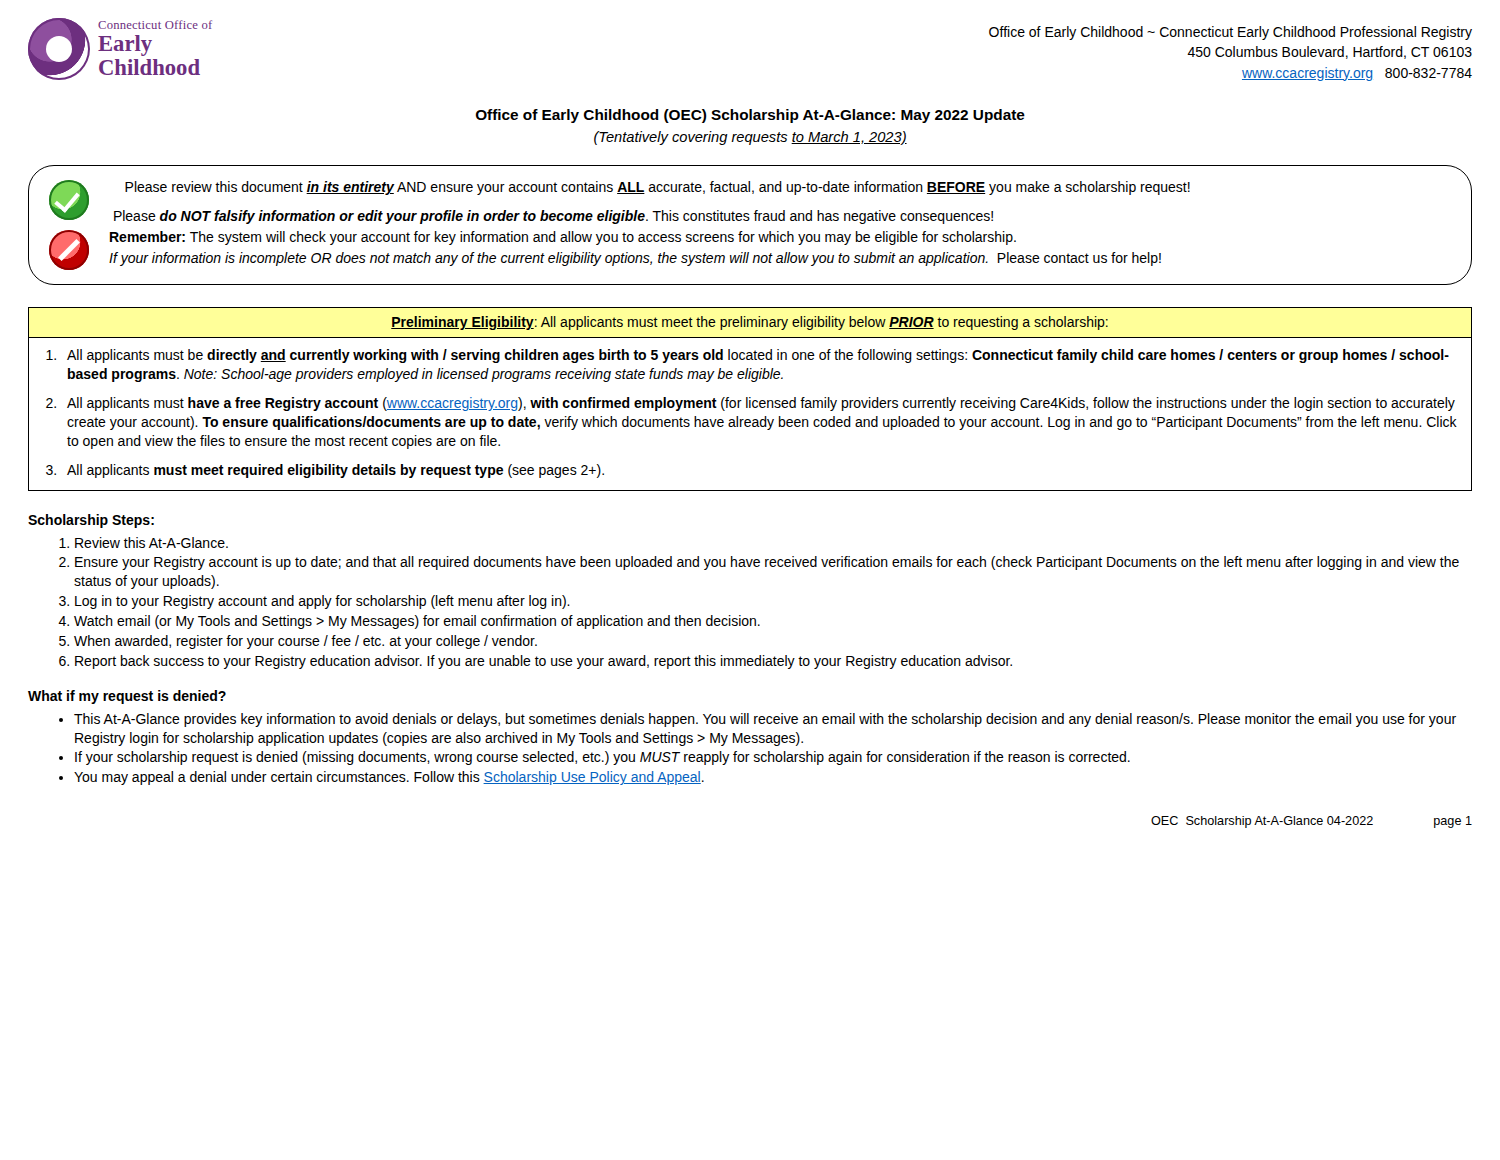Connecticut Office of Early Childhood
Office of Early Childhood ~ Connecticut Early Childhood Professional Registry
450 Columbus Boulevard, Hartford, CT 06103
www.ccacregistry.org 800-832-7784
Office of Early Childhood (OEC) Scholarship At-A-Glance: May 2022 Update
(Tentatively covering requests to March 1, 2023)
Please review this document in its entirety AND ensure your account contains ALL accurate, factual, and up-to-date information BEFORE you make a scholarship request!
Please do NOT falsify information or edit your profile in order to become eligible. This constitutes fraud and has negative consequences!
Remember: The system will check your account for key information and allow you to access screens for which you may be eligible for scholarship.
If your information is incomplete OR does not match any of the current eligibility options, the system will not allow you to submit an application. Please contact us for help!
| Preliminary Eligibility : All applicants must meet the preliminary eligibility below PRIOR to requesting a scholarship: |
| --- |
| All applicants must be directly and currently working with / serving children ages birth to 5 years old located in one of the following settings: Connecticut family child care homes / centers or group homes / school-based programs . Note: School-age providers employed in licensed programs receiving state funds may be eligible. All applicants must have a free Registry account ( www.ccacregistry.org ), with confirmed employment (for licensed family providers currently receiving Care4Kids, follow the instructions under the login section to accurately create your account). To ensure qualifications/documents are up to date, verify which documents have already been coded and uploaded to your account. Log in and go to “Participant Documents” from the left menu. Click to open and view the files to ensure the most recent copies are on file. All applicants must meet required eligibility details by request type (see pages 2+). |
Scholarship Steps:
Review this At-A-Glance.
Ensure your Registry account is up to date; and that all required documents have been uploaded and you have received verification emails for each (check Participant Documents on the left menu after logging in and view the status of your uploads).
Log in to your Registry account and apply for scholarship (left menu after log in).
Watch email (or My Tools and Settings > My Messages) for email confirmation of application and then decision.
When awarded, register for your course / fee / etc. at your college / vendor.
Report back success to your Registry education advisor. If you are unable to use your award, report this immediately to your Registry education advisor.
What if my request is denied?
This At-A-Glance provides key information to avoid denials or delays, but sometimes denials happen. You will receive an email with the scholarship decision and any denial reason/s. Please monitor the email you use for your Registry login for scholarship application updates (copies are also archived in My Tools and Settings > My Messages).
If your scholarship request is denied (missing documents, wrong course selected, etc.) you MUST reapply for scholarship again for consideration if the reason is corrected.
You may appeal a denial under certain circumstances. Follow this Scholarship Use Policy and Appeal.
OEC Scholarship At-A-Glance 04-2022page 1